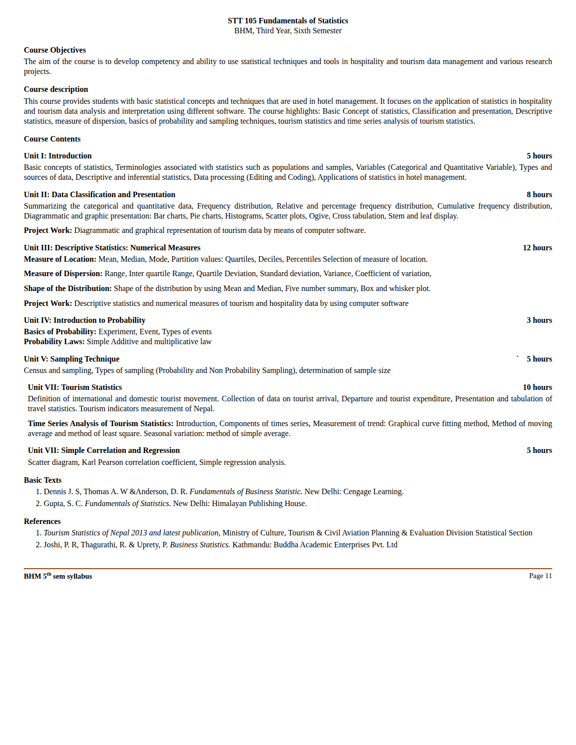STT 105 Fundamentals of Statistics
BHM, Third Year, Sixth Semester
Course Objectives
The aim of the course is to develop competency and ability to use statistical techniques and tools in hospitality and tourism data management and various research projects.
Course description
This course provides students with basic statistical concepts and techniques that are used in hotel management. It focuses on the application of statistics in hospitality and tourism data analysis and interpretation using different software. The course highlights: Basic Concept of statistics, Classification and presentation, Descriptive statistics, measure of dispersion, basics of probability and sampling techniques, tourism statistics and time series analysis of tourism statistics.
Course Contents
Unit I: Introduction 5 hours
Basic concepts of statistics, Terminologies associated with statistics such as populations and samples, Variables (Categorical and Quantitative Variable), Types and sources of data, Descriptive and inferential statistics, Data processing (Editing and Coding), Applications of statistics in hotel management.
Unit II: Data Classification and Presentation 8 hours
Summarizing the categorical and quantitative data, Frequency distribution, Relative and percentage frequency distribution, Cumulative frequency distribution, Diagrammatic and graphic presentation: Bar charts, Pie charts, Histograms, Scatter plots, Ogive, Cross tabulation, Stem and leaf display.
Project Work: Diagrammatic and graphical representation of tourism data by means of computer software.
Unit III: Descriptive Statistics: Numerical Measures 12 hours
Measure of Location: Mean, Median, Mode, Partition values: Quartiles, Deciles, Percentiles Selection of measure of location.
Measure of Dispersion: Range, Inter quartile Range, Quartile Deviation, Standard deviation, Variance, Coefficient of variation,
Shape of the Distribution: Shape of the distribution by using Mean and Median, Five number summary, Box and whisker plot.
Project Work: Descriptive statistics and numerical measures of tourism and hospitality data by using computer software
Unit IV: Introduction to Probability 3 hours
Basics of Probability: Experiment, Event, Types of events
Probability Laws: Simple Additive and multiplicative law
Unit V: Sampling Technique ` 5 hours
Census and sampling, Types of sampling (Probability and Non Probability Sampling), determination of sample size
Unit VII: Tourism Statistics 10 hours
Definition of international and domestic tourist movement. Collection of data on tourist arrival, Departure and tourist expenditure, Presentation and tabulation of travel statistics. Tourism indicators measurement of Nepal.
Time Series Analysis of Tourism Statistics: Introduction, Components of times series, Measurement of trend: Graphical curve fitting method, Method of moving average and method of least square. Seasonal variation: method of simple average.
Unit VII: Simple Correlation and Regression 5 hours
Scatter diagram, Karl Pearson correlation coefficient, Simple regression analysis.
Basic Texts
Dennis J. S, Thomas A. W &Anderson, D. R. Fundamentals of Business Statistic. New Delhi: Cengage Learning.
Gupta, S. C. Fundamentals of Statistics. New Delhi: Himalayan Publishing House.
References
Tourism Statistics of Nepal 2013 and latest publication, Ministry of Culture, Tourism & Civil Aviation Planning & Evaluation Division Statistical Section
Joshi, P. R, Thagurathi, R. & Uprety, P. Business Statistics. Kathmandu: Buddha Academic Enterprises Pvt. Ltd
BHM 5th sem syllabus Page 11